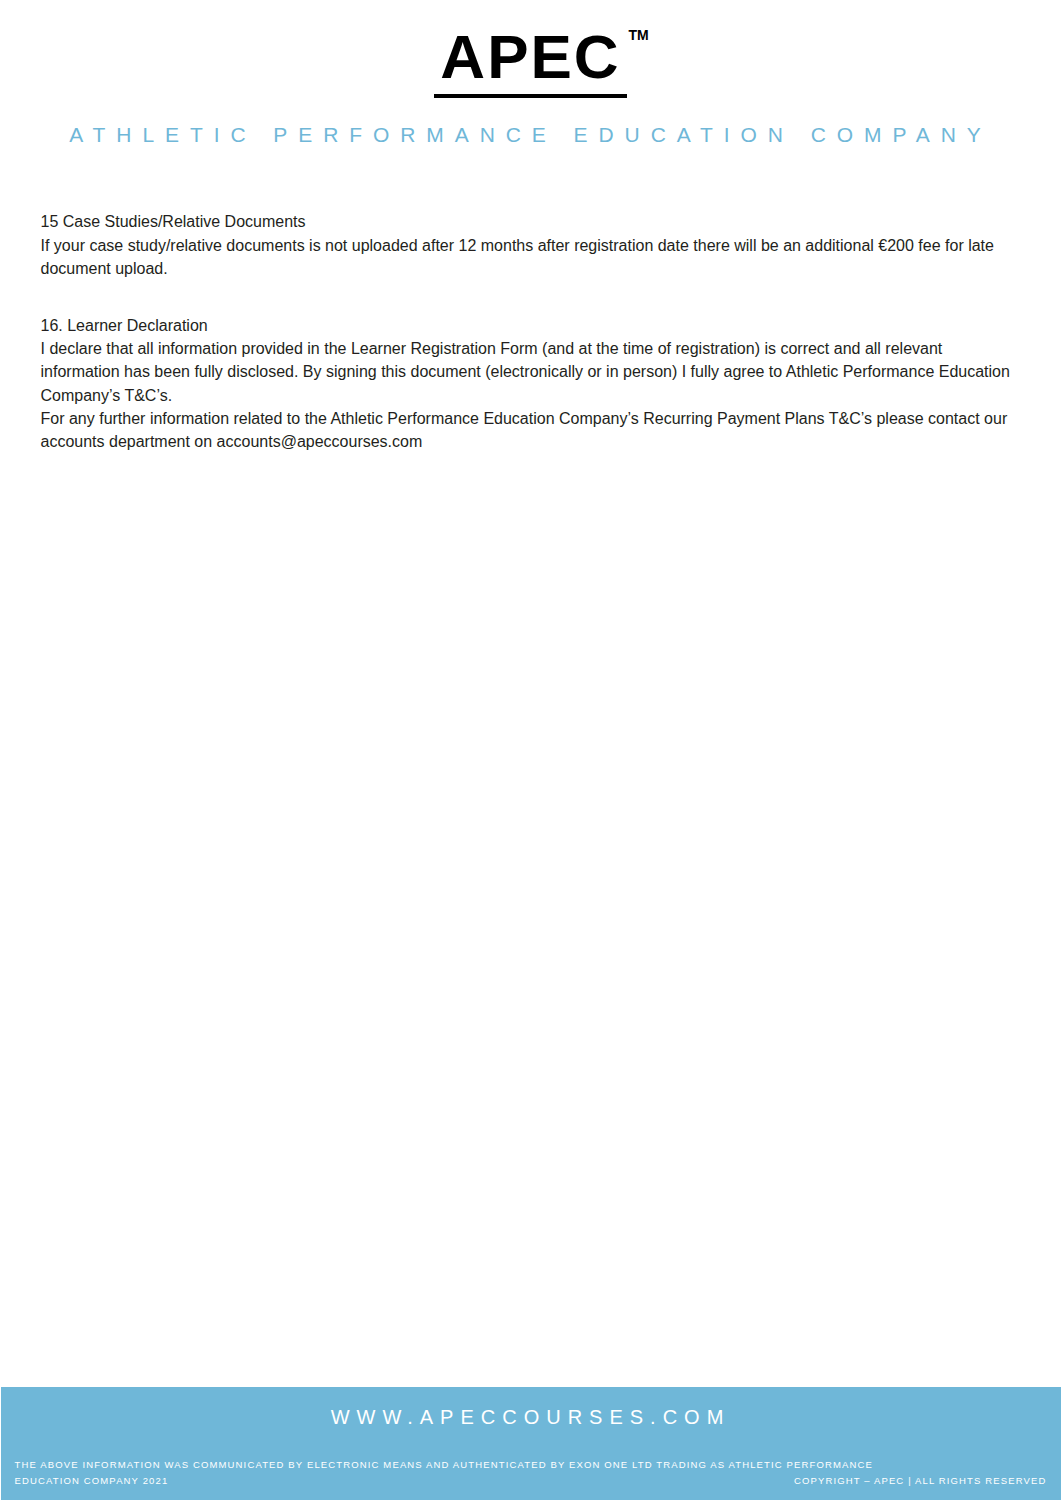APECTM
ATHLETIC PERFORMANCE EDUCATION COMPANY
15 Case Studies/Relative Documents
If your case study/relative documents is not uploaded after 12 months after registration date there will be an additional €200 fee for late document upload.
16. Learner Declaration
I declare that all information provided in the Learner Registration Form (and at the time of registration) is correct and all relevant information has been fully disclosed. By signing this document (electronically or in person) I fully agree to Athletic Performance Education Company’s T&C’s.
For any further information related to the Athletic Performance Education Company’s Recurring Payment Plans T&C’s please contact our accounts department on accounts@apeccourses.com
WWW.APECCOURSES.COM
THE ABOVE INFORMATION WAS COMMUNICATED BY ELECTRONIC MEANS AND AUTHENTICATED BY EXON ONE LTD TRADING AS ATHLETIC PERFORMANCE EDUCATION COMPANY 2021 COPYRIGHT – APEC | ALL RIGHTS RESERVED